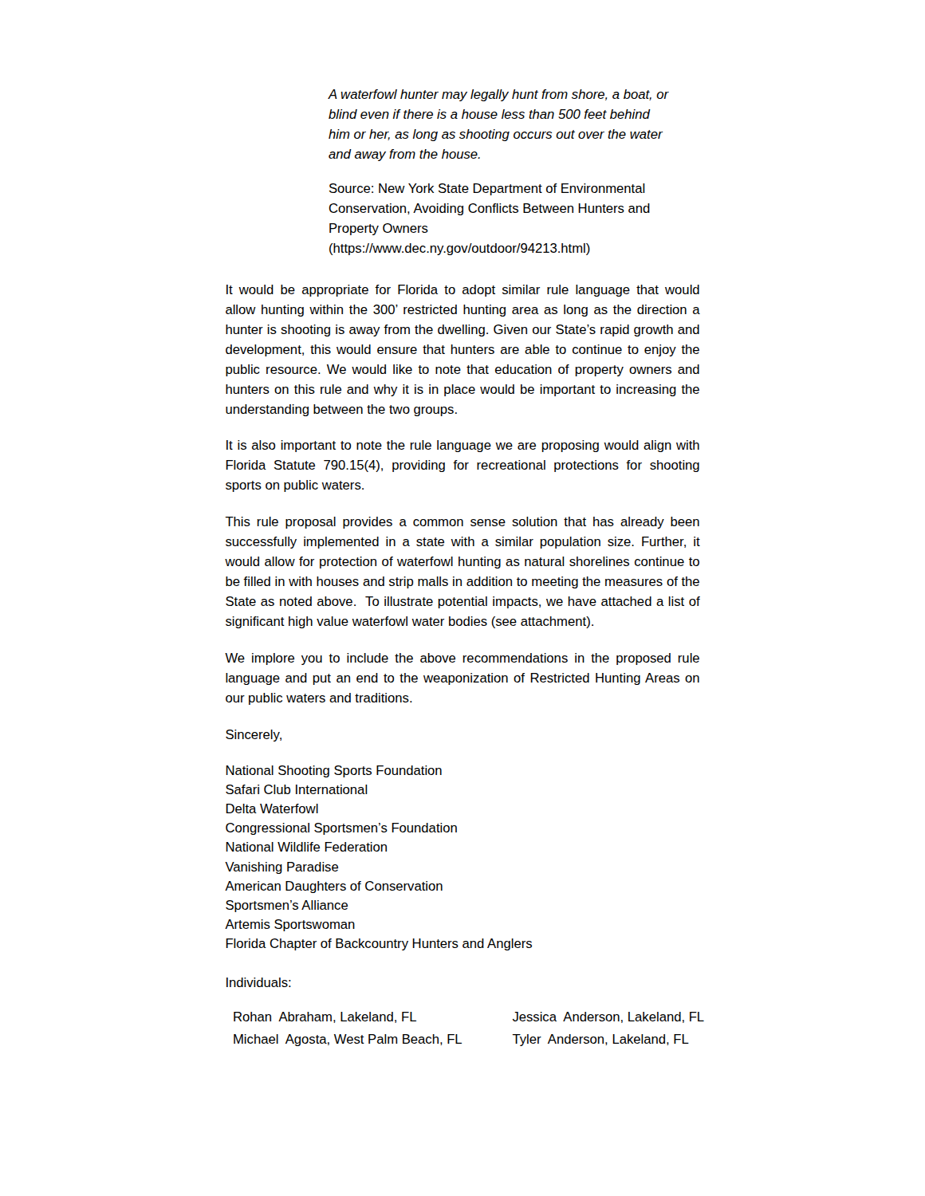A waterfowl hunter may legally hunt from shore, a boat, or blind even if there is a house less than 500 feet behind him or her, as long as shooting occurs out over the water and away from the house.
Source: New York State Department of Environmental Conservation, Avoiding Conflicts Between Hunters and Property Owners (https://www.dec.ny.gov/outdoor/94213.html)
It would be appropriate for Florida to adopt similar rule language that would allow hunting within the 300’ restricted hunting area as long as the direction a hunter is shooting is away from the dwelling. Given our State’s rapid growth and development, this would ensure that hunters are able to continue to enjoy the public resource. We would like to note that education of property owners and hunters on this rule and why it is in place would be important to increasing the understanding between the two groups.
It is also important to note the rule language we are proposing would align with Florida Statute 790.15(4), providing for recreational protections for shooting sports on public waters.
This rule proposal provides a common sense solution that has already been successfully implemented in a state with a similar population size. Further, it would allow for protection of waterfowl hunting as natural shorelines continue to be filled in with houses and strip malls in addition to meeting the measures of the State as noted above. To illustrate potential impacts, we have attached a list of significant high value waterfowl water bodies (see attachment).
We implore you to include the above recommendations in the proposed rule language and put an end to the weaponization of Restricted Hunting Areas on our public waters and traditions.
Sincerely,
National Shooting Sports Foundation
Safari Club International
Delta Waterfowl
Congressional Sportsmen’s Foundation
National Wildlife Federation
Vanishing Paradise
American Daughters of Conservation
Sportsmen’s Alliance
Artemis Sportswoman
Florida Chapter of Backcountry Hunters and Anglers
Individuals:
| Rohan Abraham, Lakeland, FL | Jessica Anderson, Lakeland, FL |
| Michael Agosta, West Palm Beach, FL | Tyler Anderson, Lakeland, FL |